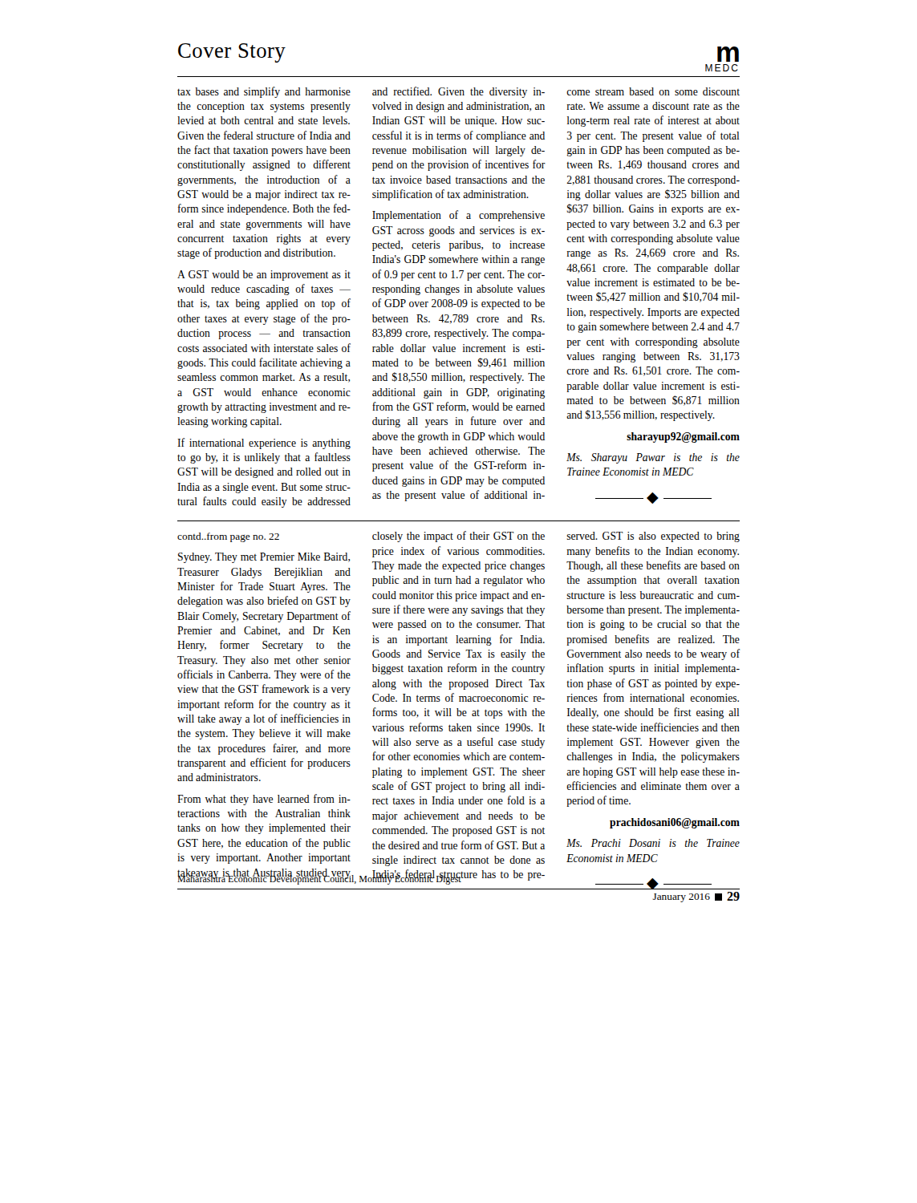Cover Story
m MEDC
tax bases and simplify and harmonise the conception tax systems presently levied at both central and state levels. Given the federal structure of India and the fact that taxation powers have been constitutionally assigned to different governments, the introduction of a GST would be a major indirect tax reform since independence. Both the federal and state governments will have concurrent taxation rights at every stage of production and distribution.
A GST would be an improvement as it would reduce cascading of taxes — that is, tax being applied on top of other taxes at every stage of the production process — and transaction costs associated with interstate sales of goods. This could facilitate achieving a seamless common market. As a result, a GST would enhance economic growth by attracting investment and releasing working capital.
If international experience is anything to go by, it is unlikely that a faultless GST will be designed and rolled out in India as a single event. But some structural faults could easily be addressed and rectified. Given the diversity involved in design and administration, an Indian GST will be unique. How successful it is in terms of compliance and revenue mobilisation will largely depend on the provision of incentives for tax invoice based transactions and the simplification of tax administration.
Implementation of a comprehensive GST across goods and services is expected, ceteris paribus, to increase India's GDP somewhere within a range of 0.9 per cent to 1.7 per cent. The corresponding changes in absolute values of GDP over 2008-09 is expected to be between Rs. 42,789 crore and Rs. 83,899 crore, respectively. The comparable dollar value increment is estimated to be between $9,461 million and $18,550 million, respectively. The additional gain in GDP, originating from the GST reform, would be earned during all years in future over and above the growth in GDP which would have been achieved otherwise. The present value of the GST-reform induced gains in GDP may be computed as the present value of additional income stream based on some discount rate. We assume a discount rate as the long-term real rate of interest at about 3 per cent. The present value of total gain in GDP has been computed as between Rs. 1,469 thousand crores and 2,881 thousand crores. The corresponding dollar values are $325 billion and $637 billion. Gains in exports are expected to vary between 3.2 and 6.3 per cent with corresponding absolute value range as Rs. 24,669 crore and Rs. 48,661 crore. The comparable dollar value increment is estimated to be between $5,427 million and $10,704 million, respectively. Imports are expected to gain somewhere between 2.4 and 4.7 per cent with corresponding absolute values ranging between Rs. 31,173 crore and Rs. 61,501 crore. The comparable dollar value increment is estimated to be between $6,871 million and $13,556 million, respectively.
sharayup92@gmail.com
Ms. Sharayu Pawar is the is the Trainee Economist in MEDC
◆
contd..from page no. 22
Sydney. They met Premier Mike Baird, Treasurer Gladys Berejiklian and Minister for Trade Stuart Ayres. The delegation was also briefed on GST by Blair Comely, Secretary Department of Premier and Cabinet, and Dr Ken Henry, former Secretary to the Treasury. They also met other senior officials in Canberra. They were of the view that the GST framework is a very important reform for the country as it will take away a lot of inefficiencies in the system. They believe it will make the tax procedures fairer, and more transparent and efficient for producers and administrators.
From what they have learned from interactions with the Australian think tanks on how they implemented their GST here, the education of the public is very important. Another important takeaway is that Australia studied very closely the impact of their GST on the price index of various commodities. They made the expected price changes public and in turn had a regulator who could monitor this price impact and ensure if there were any savings that they were passed on to the consumer. That is an important learning for India. Goods and Service Tax is easily the biggest taxation reform in the country along with the proposed Direct Tax Code. In terms of macroeconomic reforms too, it will be at tops with the various reforms taken since 1990s. It will also serve as a useful case study for other economies which are contemplating to implement GST. The sheer scale of GST project to bring all indirect taxes in India under one fold is a major achievement and needs to be commended. The proposed GST is not the desired and true form of GST. But a single indirect tax cannot be done as India's federal structure has to be preserved. GST is also expected to bring many benefits to the Indian economy. Though, all these benefits are based on the assumption that overall taxation structure is less bureaucratic and cumbersome than present. The implementation is going to be crucial so that the promised benefits are realized. The Government also needs to be weary of inflation spurts in initial implementation phase of GST as pointed by experiences from international economies. Ideally, one should be first easing all these state-wide inefficiencies and then implement GST. However given the challenges in India, the policymakers are hoping GST will help ease these inefficiencies and eliminate them over a period of time.
prachidosani06@gmail.com
Ms. Prachi Dosani is the Trainee Economist in MEDC
◆
Maharashtra Economic Development Council, Monthly Economic Digest
January 2016 29